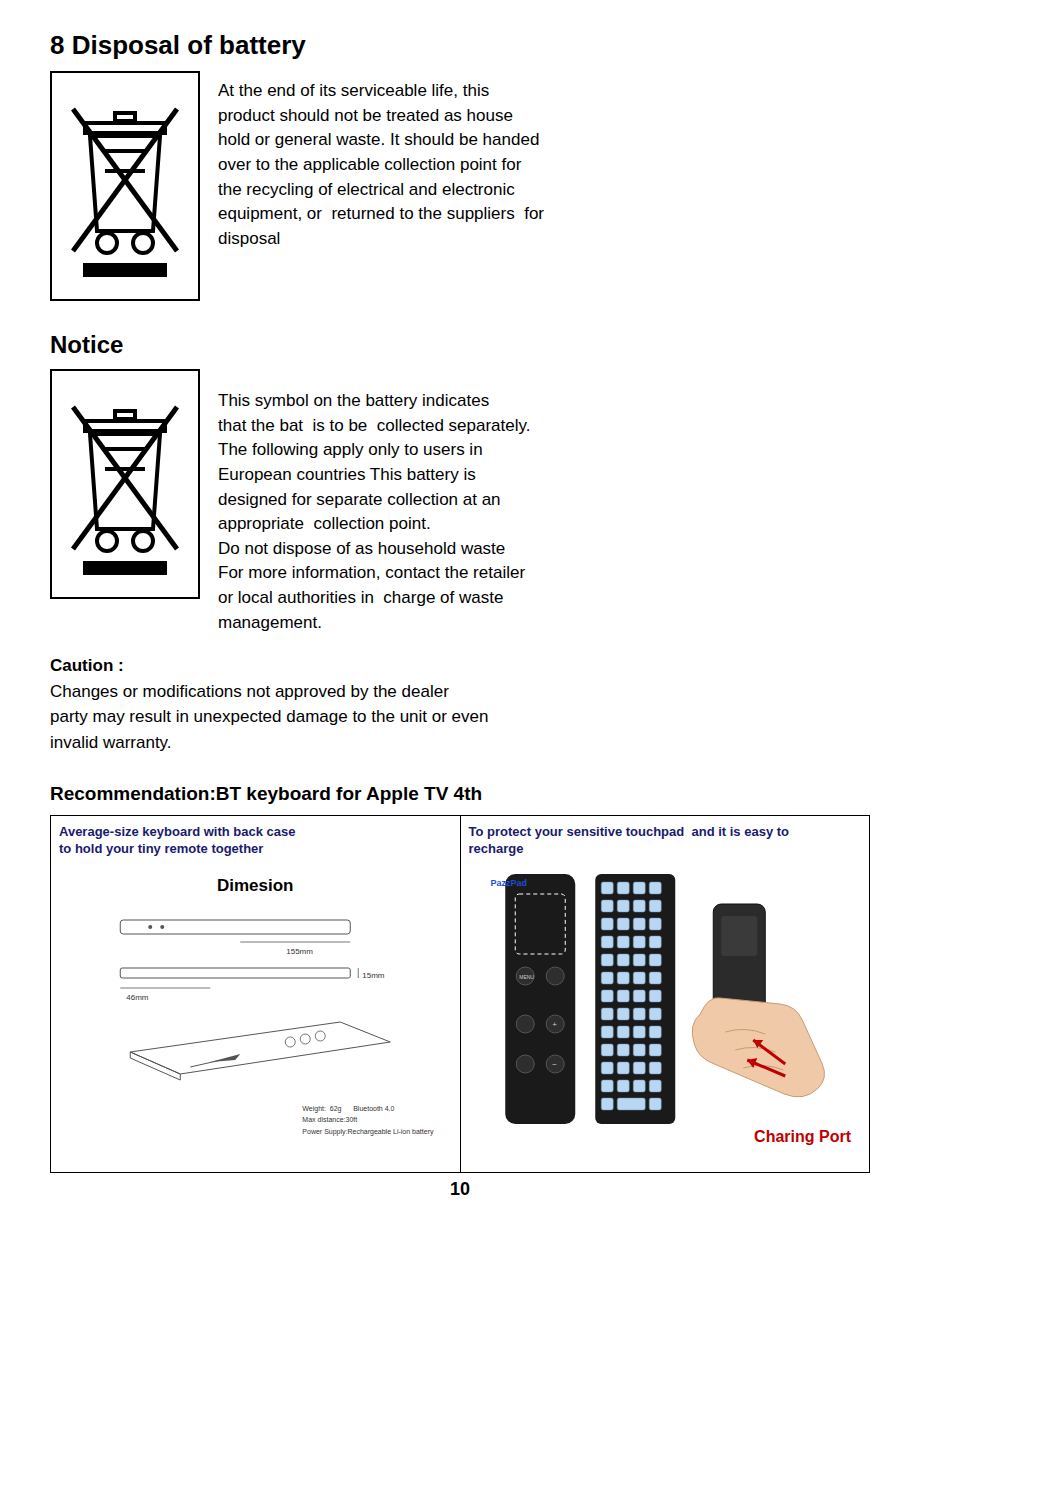8 Disposal of battery
At the end of its serviceable life, this
product should not be treated as house
hold or general waste. It should be handed
over to the applicable collection point for
the recycling of electrical and electronic
equipment, or returned to the suppliers for
disposal
Notice
This symbol on the battery indicates
that the bat is to be collected separately.
The following apply only to users in
European countries This battery is
designed for separate collection at an
appropriate collection point.
Do not dispose of as household waste
For more information, contact the retailer
or local authorities in charge of waste
management.
Caution :
Changes or modifications not approved by the dealer
party may result in unexpected damage to the unit or even
invalid warranty.
Recommendation:BT keyboard for Apple TV 4th
| Average-size keyboard with back case to hold your tiny remote together Dimesion 155mm 15mm 46mm Weight: 62g Bluetooth 4.0 Max distance:30ft Power Supply:Rechargeable Li-ion battery | To protect your sensitive touchpad and it is easy to recharge MENU + − PazzPad Charing Port |
10